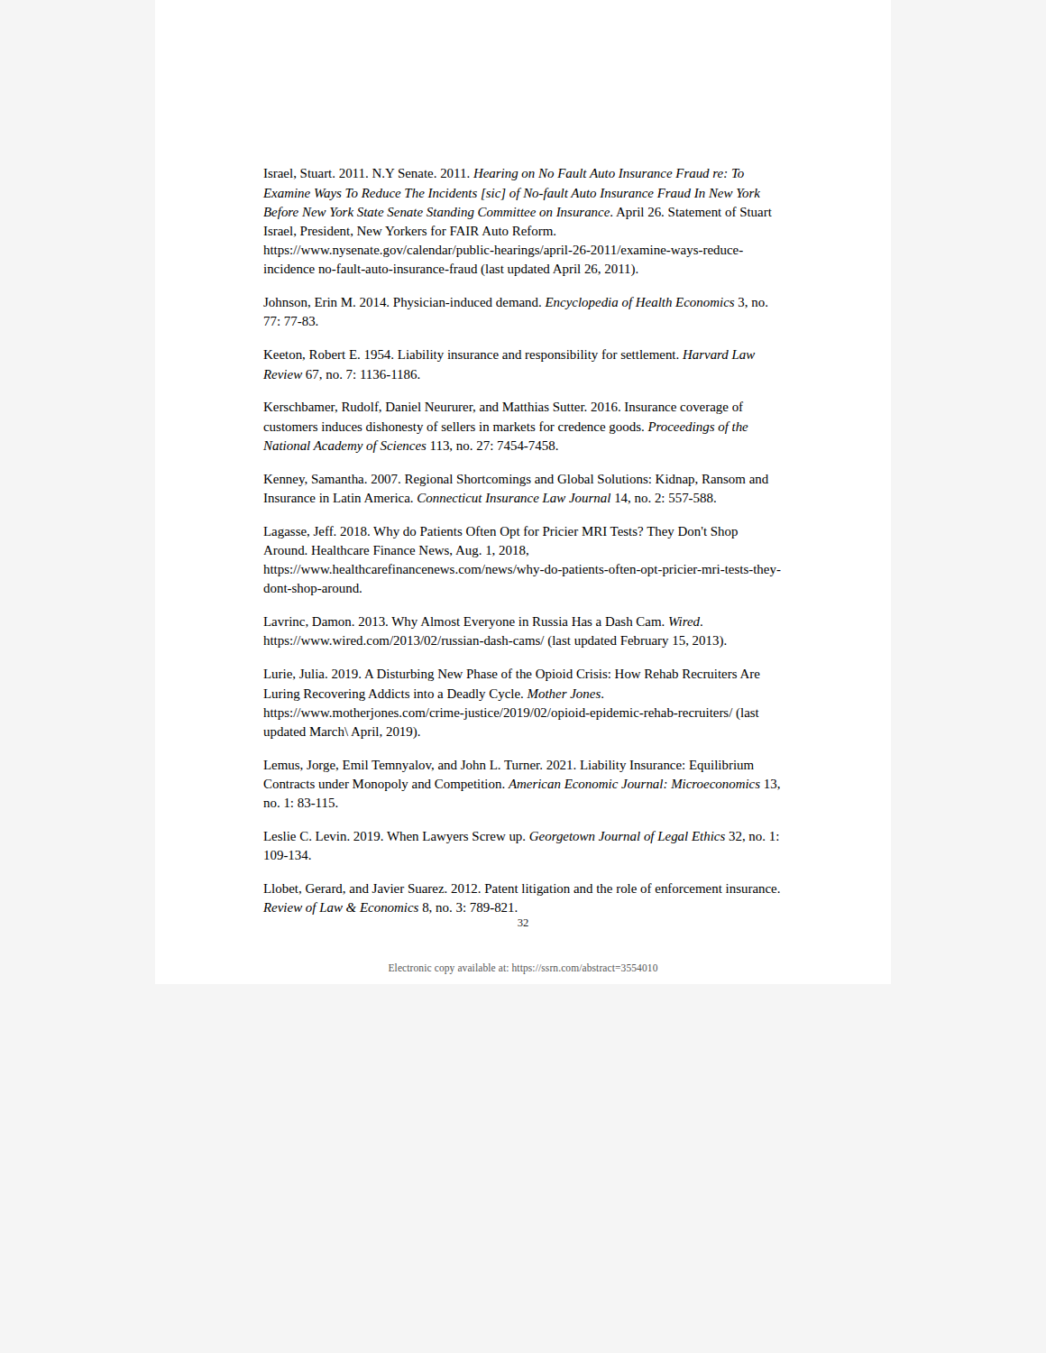Israel, Stuart. 2011. N.Y Senate. 2011. Hearing on No Fault Auto Insurance Fraud re: To Examine Ways To Reduce The Incidents [sic] of No-fault Auto Insurance Fraud In New York Before New York State Senate Standing Committee on Insurance. April 26. Statement of Stuart Israel, President, New Yorkers for FAIR Auto Reform.
https://www.nysenate.gov/calendar/public-hearings/april-26-2011/examine-ways-reduce-incidence no-fault-auto-insurance-fraud (last updated April 26, 2011).
Johnson, Erin M. 2014. Physician-induced demand. Encyclopedia of Health Economics 3, no. 77: 77-83.
Keeton, Robert E. 1954. Liability insurance and responsibility for settlement. Harvard Law Review 67, no. 7: 1136-1186.
Kerschbamer, Rudolf, Daniel Neururer, and Matthias Sutter. 2016. Insurance coverage of customers induces dishonesty of sellers in markets for credence goods. Proceedings of the National Academy of Sciences 113, no. 27: 7454-7458.
Kenney, Samantha. 2007. Regional Shortcomings and Global Solutions: Kidnap, Ransom and Insurance in Latin America. Connecticut Insurance Law Journal 14, no. 2: 557-588.
Lagasse, Jeff. 2018. Why do Patients Often Opt for Pricier MRI Tests? They Don't Shop Around. Healthcare Finance News, Aug. 1, 2018,
https://www.healthcarefinancenews.com/news/why-do-patients-often-opt-pricier-mri-tests-they-dont-shop-around.
Lavrinc, Damon. 2013. Why Almost Everyone in Russia Has a Dash Cam. Wired.
https://www.wired.com/2013/02/russian-dash-cams/ (last updated February 15, 2013).
Lurie, Julia. 2019. A Disturbing New Phase of the Opioid Crisis: How Rehab Recruiters Are Luring Recovering Addicts into a Deadly Cycle. Mother Jones.
https://www.motherjones.com/crime-justice/2019/02/opioid-epidemic-rehab-recruiters/ (last updated March\ April, 2019).
Lemus, Jorge, Emil Temnyalov, and John L. Turner. 2021. Liability Insurance: Equilibrium Contracts under Monopoly and Competition. American Economic Journal: Microeconomics 13, no. 1: 83-115.
Leslie C. Levin. 2019. When Lawyers Screw up. Georgetown Journal of Legal Ethics 32, no. 1: 109-134.
Llobet, Gerard, and Javier Suarez. 2012. Patent litigation and the role of enforcement insurance. Review of Law & Economics 8, no. 3: 789-821.
32
Electronic copy available at: https://ssrn.com/abstract=3554010